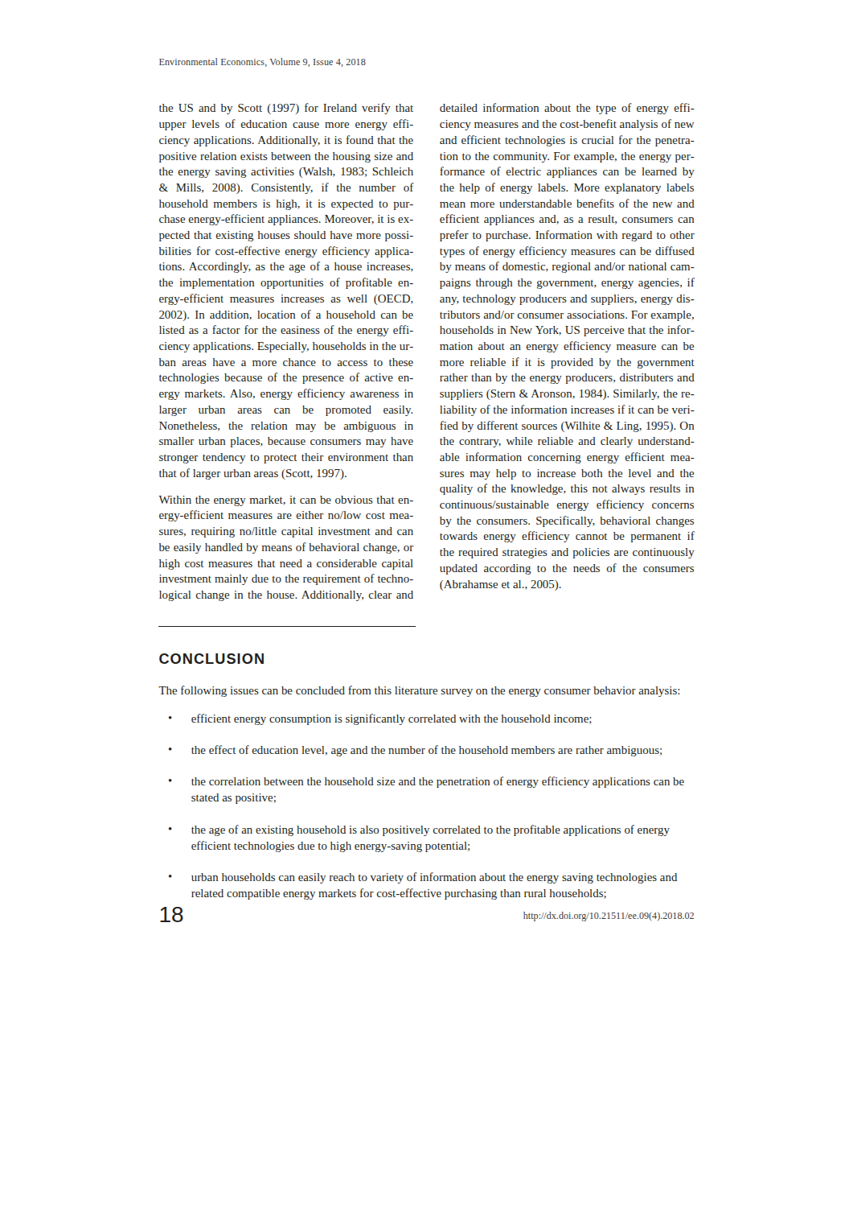Environmental Economics, Volume 9, Issue 4, 2018
the US and by Scott (1997) for Ireland verify that upper levels of education cause more energy efficiency applications. Additionally, it is found that the positive relation exists between the housing size and the energy saving activities (Walsh, 1983; Schleich & Mills, 2008). Consistently, if the number of household members is high, it is expected to purchase energy-efficient appliances. Moreover, it is expected that existing houses should have more possibilities for cost-effective energy efficiency applications. Accordingly, as the age of a house increases, the implementation opportunities of profitable energy-efficient measures increases as well (OECD, 2002). In addition, location of a household can be listed as a factor for the easiness of the energy efficiency applications. Especially, households in the urban areas have a more chance to access to these technologies because of the presence of active energy markets. Also, energy efficiency awareness in larger urban areas can be promoted easily. Nonetheless, the relation may be ambiguous in smaller urban places, because consumers may have stronger tendency to protect their environment than that of larger urban areas (Scott, 1997).
Within the energy market, it can be obvious that energy-efficient measures are either no/low cost measures, requiring no/little capital investment and can be easily handled by means of behavioral change, or high cost measures that need a considerable capital investment mainly due to the requirement of technological change in the house. Additionally, clear and detailed information about the type of energy efficiency measures and the cost-benefit analysis of new and efficient technologies is crucial for the penetration to the community. For example, the energy performance of electric appliances can be learned by the help of energy labels. More explanatory labels mean more understandable benefits of the new and efficient appliances and, as a result, consumers can prefer to purchase. Information with regard to other types of energy efficiency measures can be diffused by means of domestic, regional and/or national campaigns through the government, energy agencies, if any, technology producers and suppliers, energy distributors and/or consumer associations. For example, households in New York, US perceive that the information about an energy efficiency measure can be more reliable if it is provided by the government rather than by the energy producers, distributers and suppliers (Stern & Aronson, 1984). Similarly, the reliability of the information increases if it can be verified by different sources (Wilhite & Ling, 1995). On the contrary, while reliable and clearly understandable information concerning energy efficient measures may help to increase both the level and the quality of the knowledge, this not always results in continuous/sustainable energy efficiency concerns by the consumers. Specifically, behavioral changes towards energy efficiency cannot be permanent if the required strategies and policies are continuously updated according to the needs of the consumers (Abrahamse et al., 2005).
CONCLUSION
The following issues can be concluded from this literature survey on the energy consumer behavior analysis:
efficient energy consumption is significantly correlated with the household income;
the effect of education level, age and the number of the household members are rather ambiguous;
the correlation between the household size and the penetration of energy efficiency applications can be stated as positive;
the age of an existing household is also positively correlated to the profitable applications of energy efficient technologies due to high energy-saving potential;
urban households can easily reach to variety of information about the energy saving technologies and related compatible energy markets for cost-effective purchasing than rural households;
18
http://dx.doi.org/10.21511/ee.09(4).2018.02